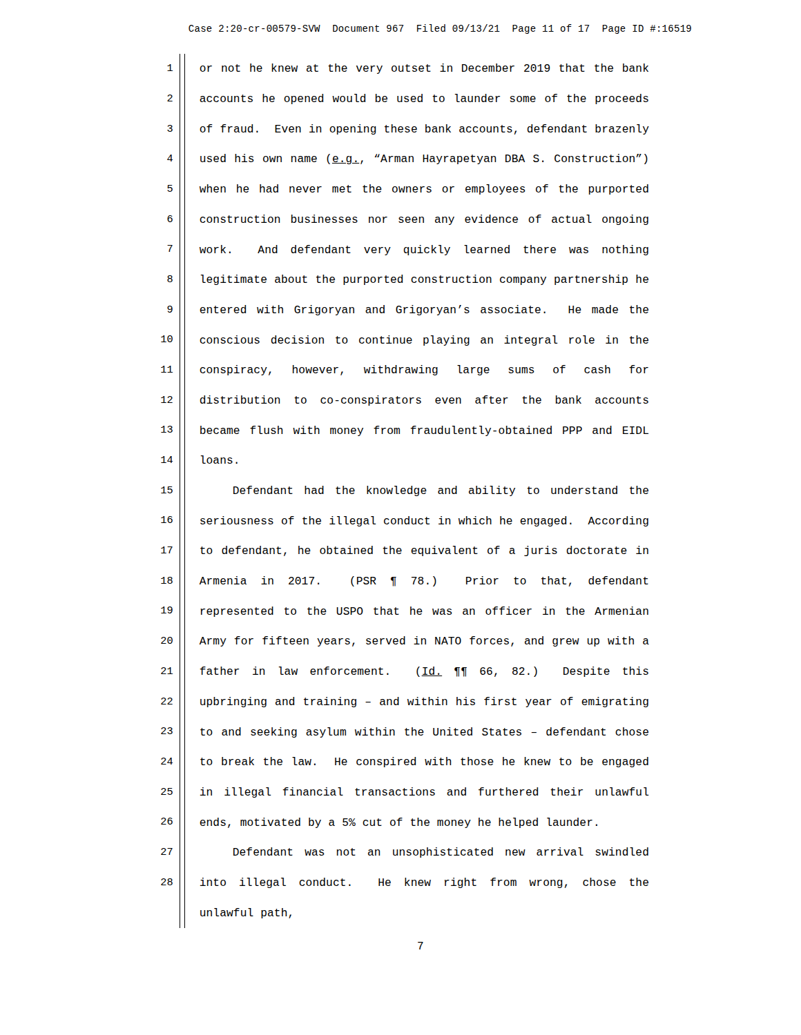Case 2:20-cr-00579-SVW Document 967 Filed 09/13/21 Page 11 of 17 Page ID #:16519
1
2
3
4
5
6
7
8
9
10
11
12
13
14
15
16
17
18
19
20
21
22
23
24
25
26
27
28
or not he knew at the very outset in December 2019 that the bank accounts he opened would be used to launder some of the proceeds of fraud. Even in opening these bank accounts, defendant brazenly used his own name (e.g., “Arman Hayrapetyan DBA S. Construction”) when he had never met the owners or employees of the purported construction businesses nor seen any evidence of actual ongoing work. And defendant very quickly learned there was nothing legitimate about the purported construction company partnership he entered with Grigoryan and Grigoryan’s associate. He made the conscious decision to continue playing an integral role in the conspiracy, however, withdrawing large sums of cash for distribution to co-conspirators even after the bank accounts became flush with money from fraudulently-obtained PPP and EIDL loans.
Defendant had the knowledge and ability to understand the seriousness of the illegal conduct in which he engaged. According to defendant, he obtained the equivalent of a juris doctorate in Armenia in 2017. (PSR ¶ 78.) Prior to that, defendant represented to the USPO that he was an officer in the Armenian Army for fifteen years, served in NATO forces, and grew up with a father in law enforcement. (Id. ¶¶ 66, 82.) Despite this upbringing and training – and within his first year of emigrating to and seeking asylum within the United States – defendant chose to break the law. He conspired with those he knew to be engaged in illegal financial transactions and furthered their unlawful ends, motivated by a 5% cut of the money he helped launder.
Defendant was not an unsophisticated new arrival swindled into illegal conduct. He knew right from wrong, chose the unlawful path,
7